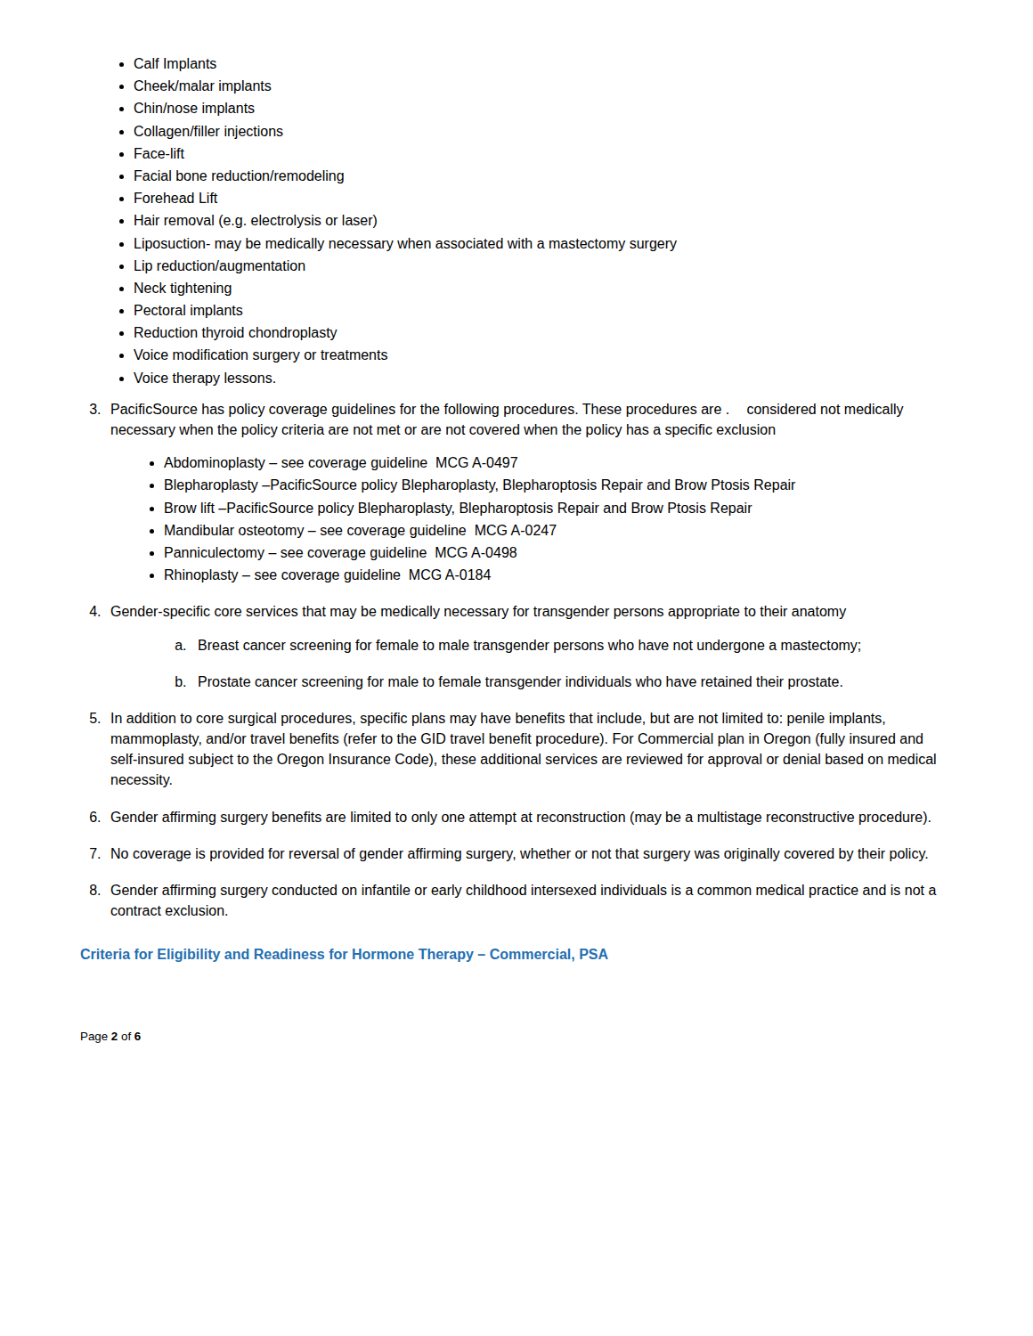Calf Implants
Cheek/malar implants
Chin/nose implants
Collagen/filler injections
Face-lift
Facial bone reduction/remodeling
Forehead Lift
Hair removal (e.g. electrolysis or laser)
Liposuction- may be medically necessary when associated with a mastectomy surgery
Lip reduction/augmentation
Neck tightening
Pectoral implants
Reduction thyroid chondroplasty
Voice modification surgery or treatments
Voice therapy lessons.
PacificSource has policy coverage guidelines for the following procedures. These procedures are . considered not medically necessary when the policy criteria are not met or are not covered when the policy has a specific exclusion
Abdominoplasty – see coverage guideline MCG A-0497
Blepharoplasty –PacificSource policy Blepharoplasty, Blepharoptosis Repair and Brow Ptosis Repair
Brow lift –PacificSource policy Blepharoplasty, Blepharoptosis Repair and Brow Ptosis Repair
Mandibular osteotomy – see coverage guideline MCG A-0247
Panniculectomy – see coverage guideline MCG A-0498
Rhinoplasty – see coverage guideline MCG A-0184
Gender-specific core services that may be medically necessary for transgender persons appropriate to their anatomy
Breast cancer screening for female to male transgender persons who have not undergone a mastectomy;
Prostate cancer screening for male to female transgender individuals who have retained their prostate.
In addition to core surgical procedures, specific plans may have benefits that include, but are not limited to: penile implants, mammoplasty, and/or travel benefits (refer to the GID travel benefit procedure). For Commercial plan in Oregon (fully insured and self-insured subject to the Oregon Insurance Code), these additional services are reviewed for approval or denial based on medical necessity.
Gender affirming surgery benefits are limited to only one attempt at reconstruction (may be a multistage reconstructive procedure).
No coverage is provided for reversal of gender affirming surgery, whether or not that surgery was originally covered by their policy.
Gender affirming surgery conducted on infantile or early childhood intersexed individuals is a common medical practice and is not a contract exclusion.
Criteria for Eligibility and Readiness for Hormone Therapy – Commercial, PSA
Page 2 of 6